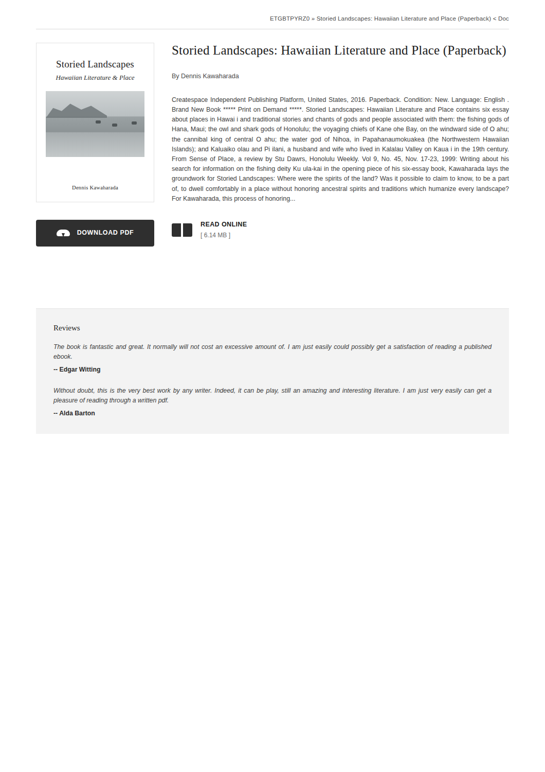ETGBTPYRZ0 » Storied Landscapes: Hawaiian Literature and Place (Paperback) < Doc
Storied Landscapes
Hawaiian Literature & Place
Dennis Kawaharada
DOWNLOAD PDF
Storied Landscapes: Hawaiian Literature and Place (Paperback)
By Dennis Kawaharada
Createspace Independent Publishing Platform, United States, 2016. Paperback. Condition: New. Language: English . Brand New Book ***** Print on Demand *****. Storied Landscapes: Hawaiian Literature and Place contains six essay about places in Hawai i and traditional stories and chants of gods and people associated with them: the fishing gods of Hana, Maui; the owl and shark gods of Honolulu; the voyaging chiefs of Kane ohe Bay, on the windward side of O ahu; the cannibal king of central O ahu; the water god of Nihoa, in Papahanaumokuakea (the Northwestern Hawaiian Islands); and Kaluaiko olau and Pi ilani, a husband and wife who lived in Kalalau Valley on Kaua i in the 19th century. From Sense of Place, a review by Stu Dawrs, Honolulu Weekly. Vol 9, No. 45, Nov. 17-23, 1999: Writing about his search for information on the fishing deity Ku ula-kai in the opening piece of his six-essay book, Kawaharada lays the groundwork for Storied Landscapes: Where were the spirits of the land? Was it possible to claim to know, to be a part of, to dwell comfortably in a place without honoring ancestral spirits and traditions which humanize every landscape? For Kawaharada, this process of honoring...
READ ONLINE
[ 6.14 MB ]
Reviews
The book is fantastic and great. It normally will not cost an excessive amount of. I am just easily could possibly get a satisfaction of reading a published ebook.
-- Edgar Witting
Without doubt, this is the very best work by any writer. Indeed, it can be play, still an amazing and interesting literature. I am just very easily can get a pleasure of reading through a written pdf.
-- Alda Barton